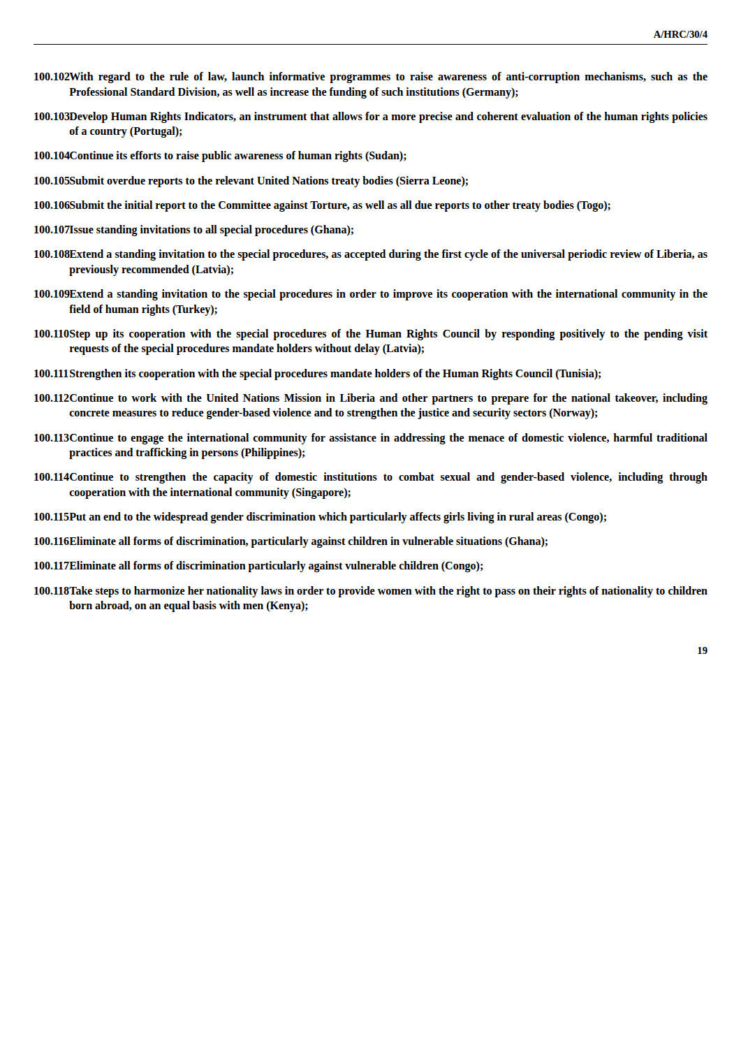A/HRC/30/4
100.102 With regard to the rule of law, launch informative programmes to raise awareness of anti-corruption mechanisms, such as the Professional Standard Division, as well as increase the funding of such institutions (Germany);
100.103 Develop Human Rights Indicators, an instrument that allows for a more precise and coherent evaluation of the human rights policies of a country (Portugal);
100.104 Continue its efforts to raise public awareness of human rights (Sudan);
100.105 Submit overdue reports to the relevant United Nations treaty bodies (Sierra Leone);
100.106 Submit the initial report to the Committee against Torture, as well as all due reports to other treaty bodies (Togo);
100.107 Issue standing invitations to all special procedures (Ghana);
100.108 Extend a standing invitation to the special procedures, as accepted during the first cycle of the universal periodic review of Liberia, as previously recommended (Latvia);
100.109 Extend a standing invitation to the special procedures in order to improve its cooperation with the international community in the field of human rights (Turkey);
100.110 Step up its cooperation with the special procedures of the Human Rights Council by responding positively to the pending visit requests of the special procedures mandate holders without delay (Latvia);
100.111 Strengthen its cooperation with the special procedures mandate holders of the Human Rights Council (Tunisia);
100.112 Continue to work with the United Nations Mission in Liberia and other partners to prepare for the national takeover, including concrete measures to reduce gender-based violence and to strengthen the justice and security sectors (Norway);
100.113 Continue to engage the international community for assistance in addressing the menace of domestic violence, harmful traditional practices and trafficking in persons (Philippines);
100.114 Continue to strengthen the capacity of domestic institutions to combat sexual and gender-based violence, including through cooperation with the international community (Singapore);
100.115 Put an end to the widespread gender discrimination which particularly affects girls living in rural areas (Congo);
100.116 Eliminate all forms of discrimination, particularly against children in vulnerable situations (Ghana);
100.117 Eliminate all forms of discrimination particularly against vulnerable children (Congo);
100.118 Take steps to harmonize her nationality laws in order to provide women with the right to pass on their rights of nationality to children born abroad, on an equal basis with men (Kenya);
19